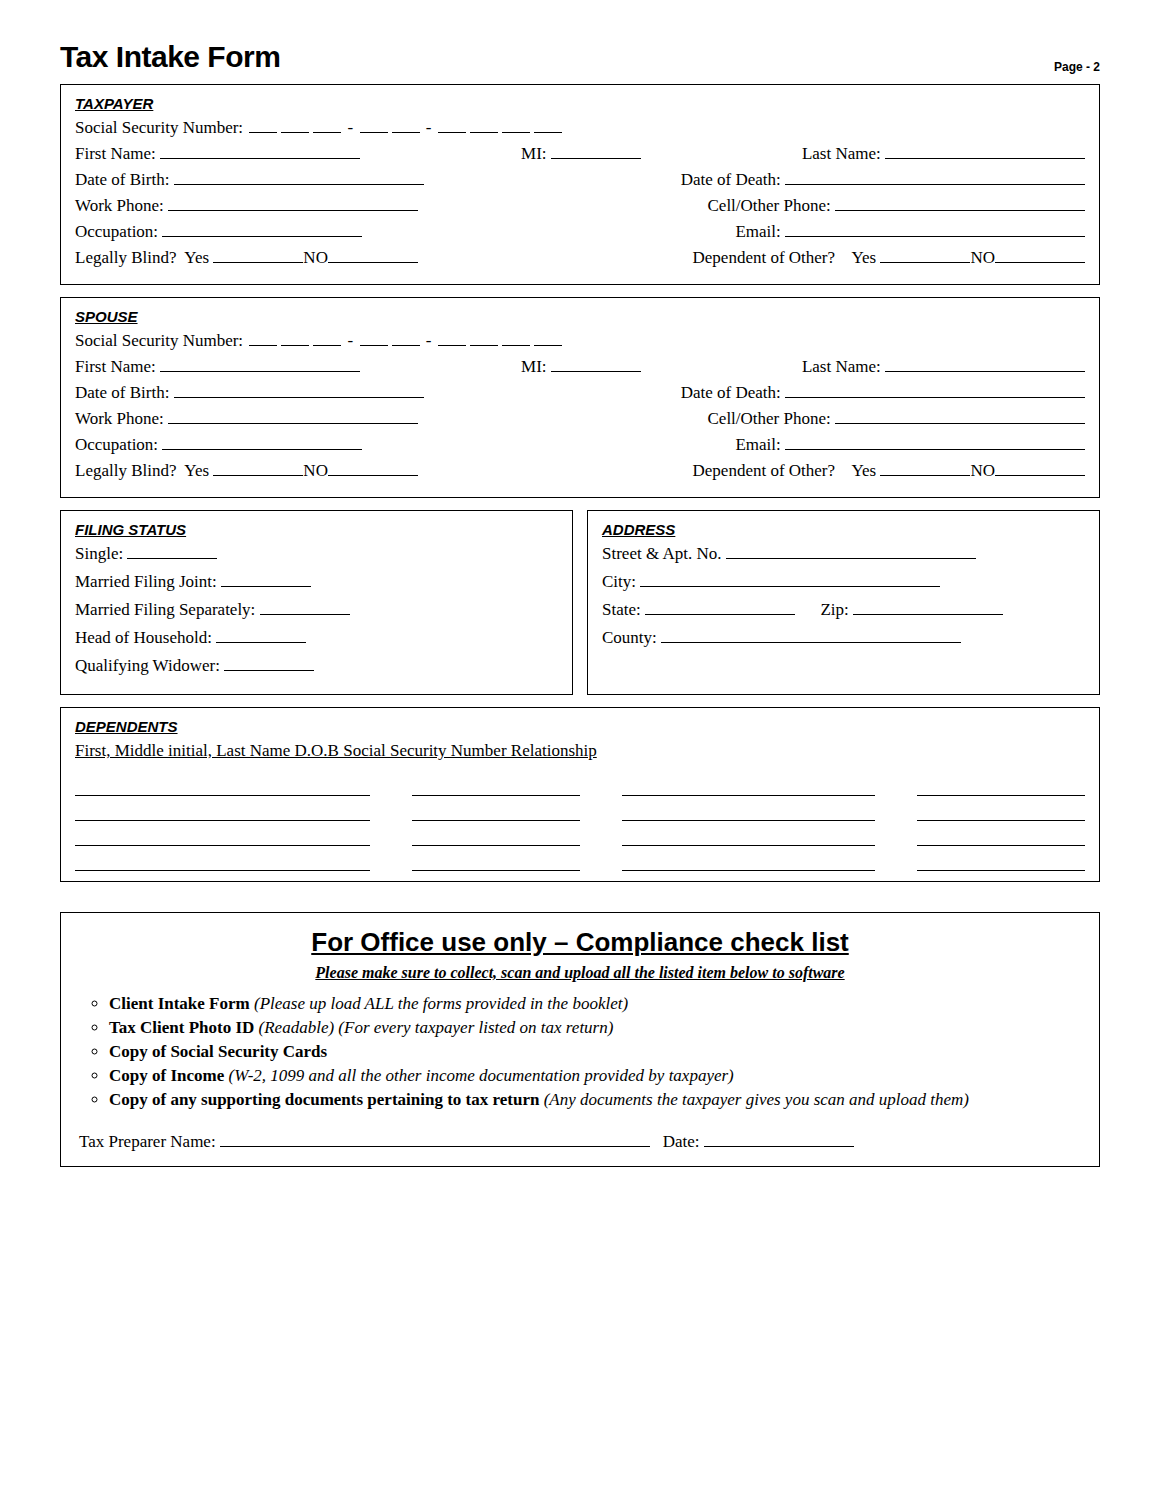Tax Intake Form
Page - 2
TAXPAYER
Social Security Number: - -
First Name:
MI:
Last Name:
Date of Birth:
Date of Death:
Work Phone:
Cell/Other Phone:
Occupation:
Email:
Legally Blind? Yes NO
Dependent of Other? Yes NO
SPOUSE
Social Security Number: - -
First Name:
MI:
Last Name:
Date of Birth:
Date of Death:
Work Phone:
Cell/Other Phone:
Occupation:
Email:
Legally Blind? Yes NO
Dependent of Other? Yes NO
FILING STATUS
Single:
Married Filing Joint:
Married Filing Separately:
Head of Household:
Qualifying Widower:
ADDRESS
Street & Apt. No.
City:
State: Zip:
County:
DEPENDENTS
First, Middle initial, Last Name D.O.B Social Security Number Relationship
For Office use only – Compliance check list
Please make sure to collect, scan and upload all the listed item below to software
Client Intake Form (Please up load ALL the forms provided in the booklet)
Tax Client Photo ID (Readable) (For every taxpayer listed on tax return)
Copy of Social Security Cards
Copy of Income (W-2, 1099 and all the other income documentation provided by taxpayer)
Copy of any supporting documents pertaining to tax return (Any documents the taxpayer gives you scan and upload them)
Tax Preparer Name: Date: